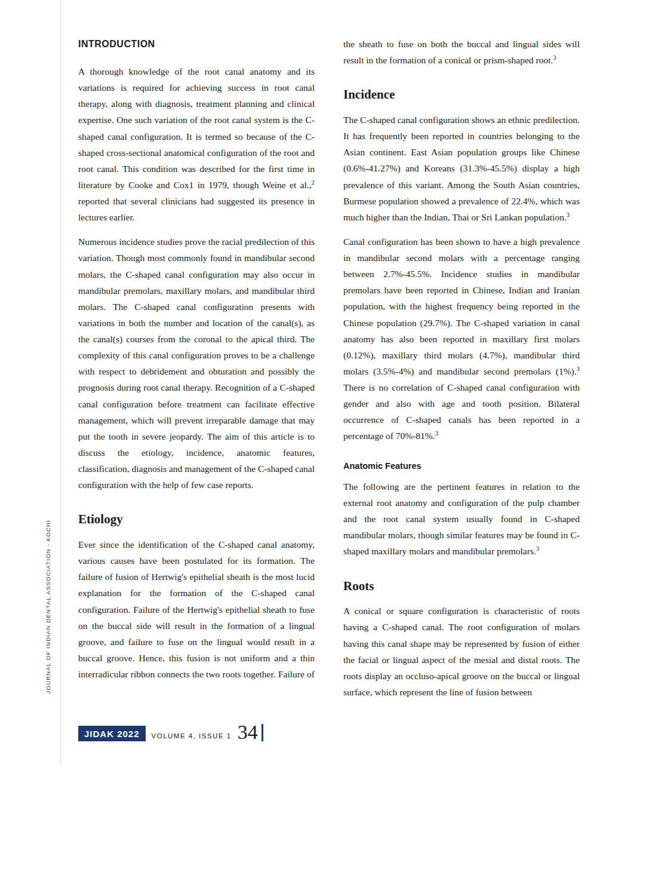Journal of Indian Dental Association - Kochi
INTRODUCTION
A thorough knowledge of the root canal anatomy and its variations is required for achieving success in root canal therapy, along with diagnosis, treatment planning and clinical expertise. One such variation of the root canal system is the C-shaped canal configuration. It is termed so because of the C-shaped cross-sectional anatomical configuration of the root and root canal. This condition was described for the first time in literature by Cooke and Cox1 in 1979, though Weine et al.,2 reported that several clinicians had suggested its presence in lectures earlier.
Numerous incidence studies prove the racial predilection of this variation. Though most commonly found in mandibular second molars, the C-shaped canal configuration may also occur in mandibular premolars, maxillary molars, and mandibular third molars. The C-shaped canal configuration presents with variations in both the number and location of the canal(s), as the canal(s) courses from the coronal to the apical third. The complexity of this canal configuration proves to be a challenge with respect to debridement and obturation and possibly the prognosis during root canal therapy. Recognition of a C-shaped canal configuration before treatment can facilitate effective management, which will prevent irreparable damage that may put the tooth in severe jeopardy. The aim of this article is to discuss the etiology, incidence, anatomic features, classification, diagnosis and management of the C-shaped canal configuration with the help of few case reports.
Etiology
Ever since the identification of the C-shaped canal anatomy, various causes have been postulated for its formation. The failure of fusion of Hertwig's epithelial sheath is the most lucid explanation for the formation of the C-shaped canal configuration. Failure of the Hertwig's epithelial sheath to fuse on the buccal side will result in the formation of a lingual groove, and failure to fuse on the lingual would result in a buccal groove. Hence, this fusion is not uniform and a thin interradicular ribbon connects the two roots together. Failure of the sheath to fuse on both the buccal and lingual sides will result in the formation of a conical or prism-shaped root.3
Incidence
The C-shaped canal configuration shows an ethnic predilection. It has frequently been reported in countries belonging to the Asian continent. East Asian population groups like Chinese (0.6%-41.27%) and Koreans (31.3%-45.5%) display a high prevalence of this variant. Among the South Asian countries, Burmese population showed a prevalence of 22.4%, which was much higher than the Indian, Thai or Sri Lankan population.3
Canal configuration has been shown to have a high prevalence in mandibular second molars with a percentage ranging between 2.7%-45.5%. Incidence studies in mandibular premolars have been reported in Chinese, Indian and Iranian population, with the highest frequency being reported in the Chinese population (29.7%). The C-shaped variation in canal anatomy has also been reported in maxillary first molars (0.12%), maxillary third molars (4.7%), mandibular third molars (3.5%-4%) and mandibular second premolars (1%).3 There is no correlation of C-shaped canal configuration with gender and also with age and tooth position. Bilateral occurrence of C-shaped canals has been reported in a percentage of 70%-81%.3
Anatomic Features
The following are the pertinent features in relation to the external root anatomy and configuration of the pulp chamber and the root canal system usually found in C-shaped mandibular molars, though similar features may be found in C-shaped maxillary molars and mandibular premolars.3
Roots
A conical or square configuration is characteristic of roots having a C-shaped canal. The root configuration of molars having this canal shape may be represented by fusion of either the facial or lingual aspect of the mesial and distal roots. The roots display an occluso-apical groove on the buccal or lingual surface, which represent the line of fusion between
JIDAK 2022 VOLUME 4, ISSUE 1 34